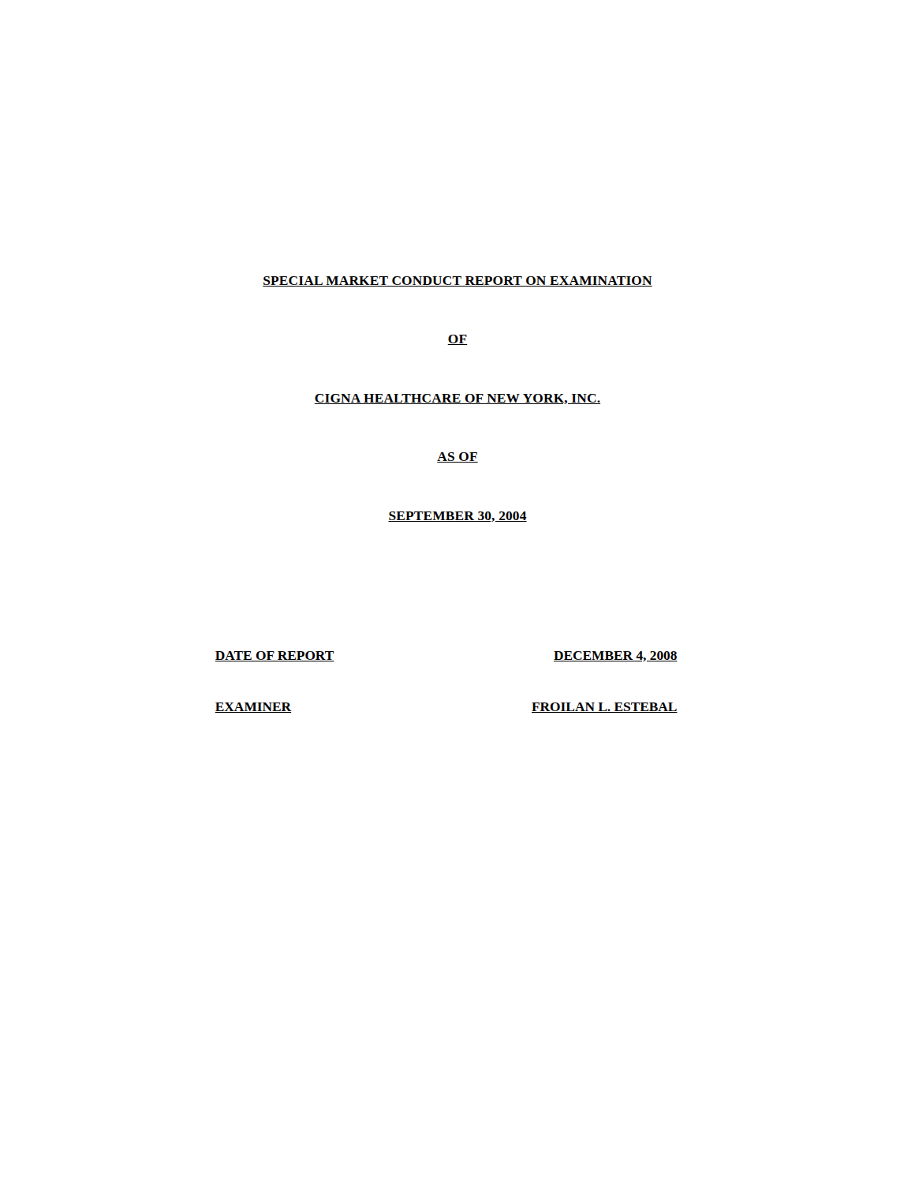SPECIAL MARKET CONDUCT REPORT ON EXAMINATION
OF
CIGNA HEALTHCARE OF NEW YORK, INC.
AS OF
SEPTEMBER 30, 2004
DATE OF REPORT DECEMBER 4, 2008
EXAMINER FROILAN L. ESTEBAL